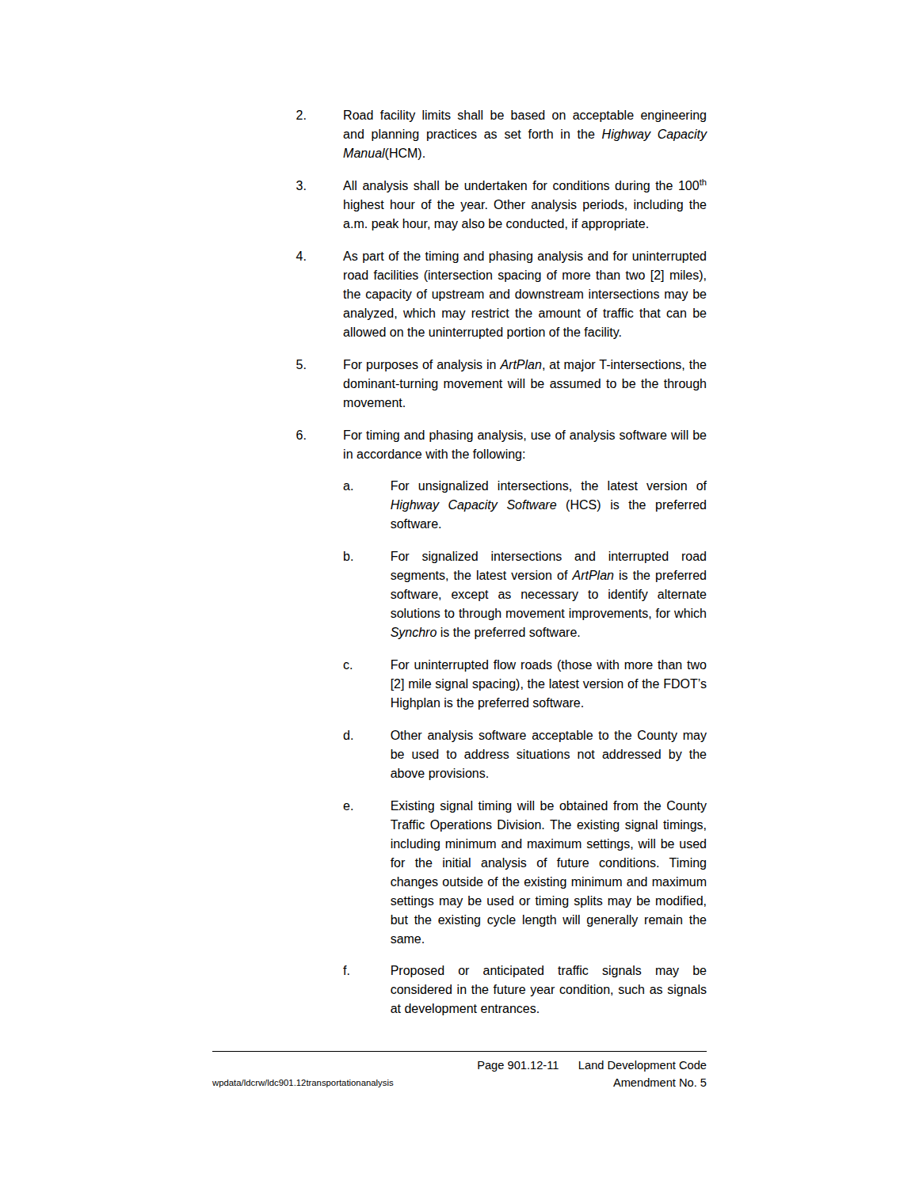2.
Road facility limits shall be based on acceptable engineering and planning practices as set forth in the Highway Capacity Manual(HCM).
3.
All analysis shall be undertaken for conditions during the 100th highest hour of the year. Other analysis periods, including the a.m. peak hour, may also be conducted, if appropriate.
4.
As part of the timing and phasing analysis and for uninterrupted road facilities (intersection spacing of more than two [2] miles), the capacity of upstream and downstream intersections may be analyzed, which may restrict the amount of traffic that can be allowed on the uninterrupted portion of the facility.
5.
For purposes of analysis in ArtPlan, at major T-intersections, the dominant-turning movement will be assumed to be the through movement.
6.
For timing and phasing analysis, use of analysis software will be in accordance with the following:
a.
For unsignalized intersections, the latest version of Highway Capacity Software (HCS) is the preferred software.
b.
For signalized intersections and interrupted road segments, the latest version of ArtPlan is the preferred software, except as necessary to identify alternate solutions to through movement improvements, for which Synchro is the preferred software.
c.
For uninterrupted flow roads (those with more than two [2] mile signal spacing), the latest version of the FDOT’s Highplan is the preferred software.
d.
Other analysis software acceptable to the County may be used to address situations not addressed by the above provisions.
e.
Existing signal timing will be obtained from the County Traffic Operations Division. The existing signal timings, including minimum and maximum settings, will be used for the initial analysis of future conditions. Timing changes outside of the existing minimum and maximum settings may be used or timing splits may be modified, but the existing cycle length will generally remain the same.
f.
Proposed or anticipated traffic signals may be considered in the future year condition, such as signals at development entrances.
wpdata/ldcrw/ldc901.12transportationanalysis
Page 901.12-11 Land Development Code Amendment No. 5